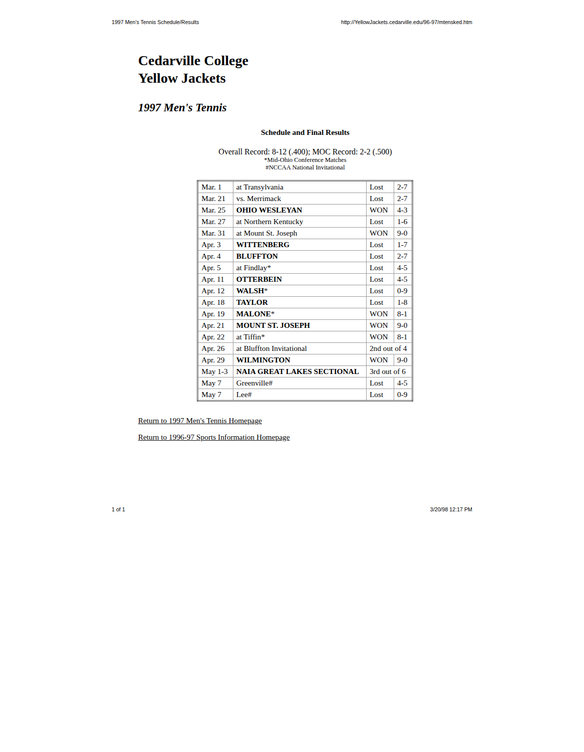1997 Men's Tennis Schedule/Results
http://YellowJackets.cedarville.edu/96-97/mtensked.htm
Cedarville College
Yellow Jackets
1997 Men's Tennis
Schedule and Final Results
Overall Record: 8-12 (.400); MOC Record: 2-2 (.500)
*Mid-Ohio Conference Matches
#NCCAA National Invitational
| Mar. 1 | at Transylvania | Lost | 2-7 |
| Mar. 21 | vs. Merrimack | Lost | 2-7 |
| Mar. 25 | OHIO WESLEYAN | WON | 4-3 |
| Mar. 27 | at Northern Kentucky | Lost | 1-6 |
| Mar. 31 | at Mount St. Joseph | WON | 9-0 |
| Apr. 3 | WITTENBERG | Lost | 1-7 |
| Apr. 4 | BLUFFTON | Lost | 2-7 |
| Apr. 5 | at Findlay* | Lost | 4-5 |
| Apr. 11 | OTTERBEIN | Lost | 4-5 |
| Apr. 12 | WALSH * | Lost | 0-9 |
| Apr. 18 | TAYLOR | Lost | 1-8 |
| Apr. 19 | MALONE * | WON | 8-1 |
| Apr. 21 | MOUNT ST. JOSEPH | WON | 9-0 |
| Apr. 22 | at Tiffin* | WON | 8-1 |
| Apr. 26 | at Bluffton Invitational | 2nd out of 4 |
| Apr. 29 | WILMINGTON | WON | 9-0 |
| May 1-3 | NAIA GREAT LAKES SECTIONAL | 3rd out of 6 |
| May 7 | Greenville# | Lost | 4-5 |
| May 7 | Lee# | Lost | 0-9 |
Return to 1997 Men's Tennis Homepage
Return to 1996-97 Sports Information Homepage
1 of 1
3/20/98 12:17 PM